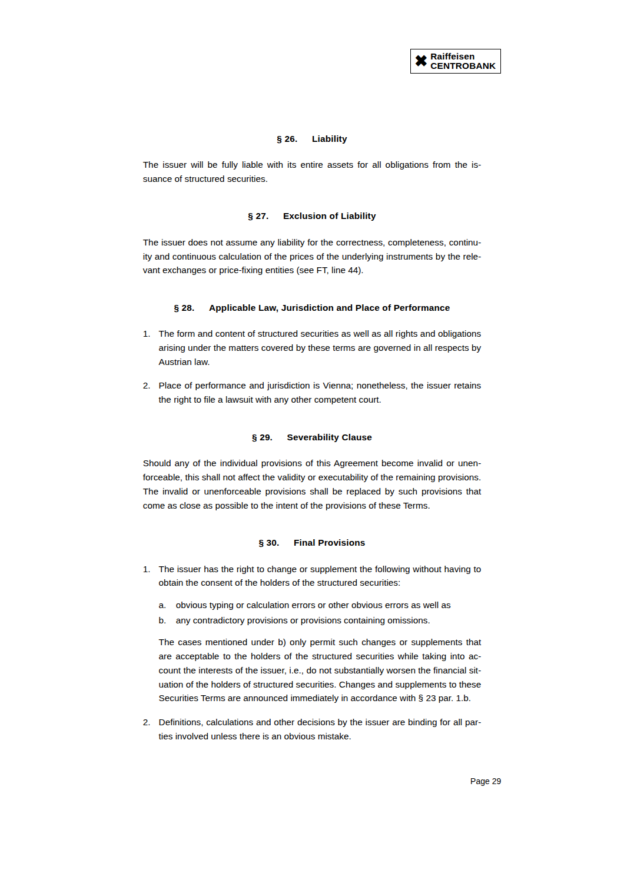✖ Raiffeisen CENTROBANK
§ 26. Liability
The issuer will be fully liable with its entire assets for all obligations from the issuance of structured securities.
§ 27. Exclusion of Liability
The issuer does not assume any liability for the correctness, completeness, continuity and continuous calculation of the prices of the underlying instruments by the relevant exchanges or price-fixing entities (see FT, line 44).
§ 28. Applicable Law, Jurisdiction and Place of Performance
The form and content of structured securities as well as all rights and obligations arising under the matters covered by these terms are governed in all respects by Austrian law.
Place of performance and jurisdiction is Vienna; nonetheless, the issuer retains the right to file a lawsuit with any other competent court.
§ 29. Severability Clause
Should any of the individual provisions of this Agreement become invalid or unenforceable, this shall not affect the validity or executability of the remaining provisions. The invalid or unenforceable provisions shall be replaced by such provisions that come as close as possible to the intent of the provisions of these Terms.
§ 30. Final Provisions
The issuer has the right to change or supplement the following without having to obtain the consent of the holders of the structured securities:
obvious typing or calculation errors or other obvious errors as well as
any contradictory provisions or provisions containing omissions.
The cases mentioned under b) only permit such changes or supplements that are acceptable to the holders of the structured securities while taking into account the interests of the issuer, i.e., do not substantially worsen the financial situation of the holders of structured securities. Changes and supplements to these Securities Terms are announced immediately in accordance with § 23 par. 1.b.
Definitions, calculations and other decisions by the issuer are binding for all parties involved unless there is an obvious mistake.
Page 29